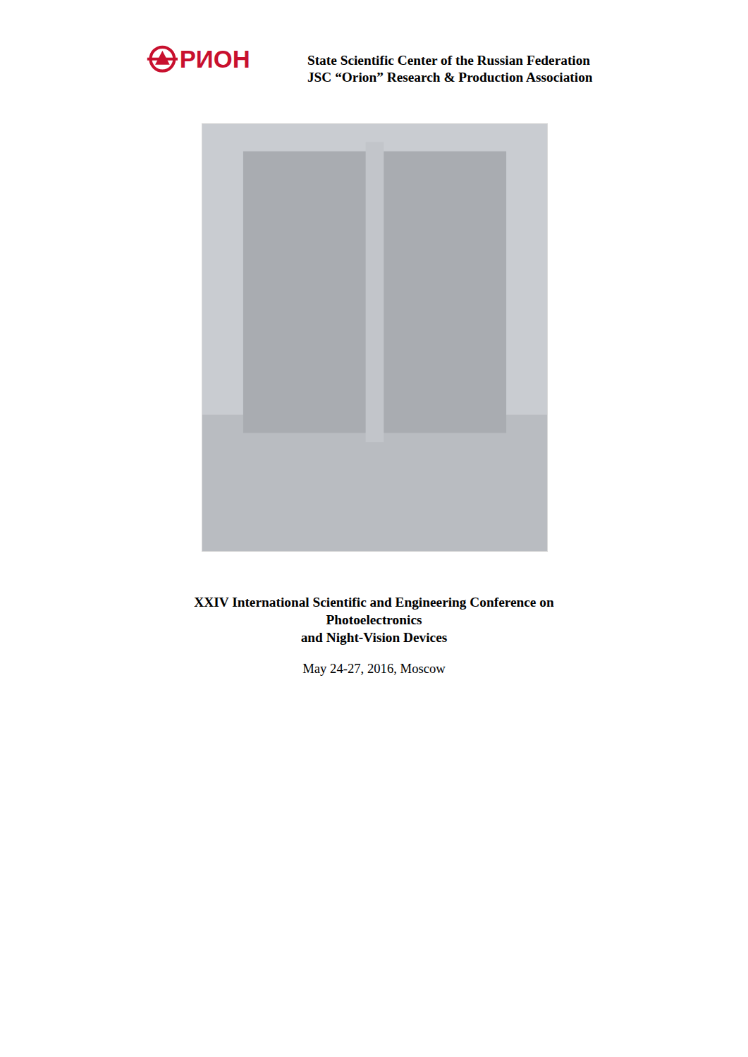ОРИОН РИОН
State Scientific Center of the Russian Federation
JSC “Orion” Research & Production Association
XXIV International Scientific and Engineering Conference on Photoelectronics
and Night-Vision Devices
May 24-27, 2016, Moscow